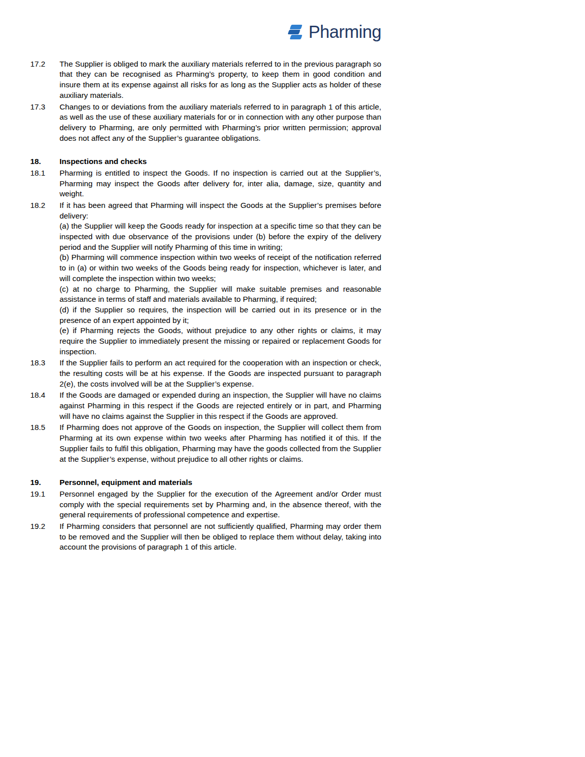Pharming
17.2
The Supplier is obliged to mark the auxiliary materials referred to in the previous paragraph so that they can be recognised as Pharming’s property, to keep them in good condition and insure them at its expense against all risks for as long as the Supplier acts as holder of these auxiliary materials.
17.3
Changes to or deviations from the auxiliary materials referred to in paragraph 1 of this article, as well as the use of these auxiliary materials for or in connection with any other purpose than delivery to Pharming, are only permitted with Pharming’s prior written permission; approval does not affect any of the Supplier’s guarantee obligations.
18.
Inspections and checks
18.1
Pharming is entitled to inspect the Goods. If no inspection is carried out at the Supplier’s, Pharming may inspect the Goods after delivery for, inter alia, damage, size, quantity and weight.
18.2
If it has been agreed that Pharming will inspect the Goods at the Supplier’s premises before delivery:
(a) the Supplier will keep the Goods ready for inspection at a specific time so that they can be inspected with due observance of the provisions under (b) before the expiry of the delivery period and the Supplier will notify Pharming of this time in writing;
(b) Pharming will commence inspection within two weeks of receipt of the notification referred to in (a) or within two weeks of the Goods being ready for inspection, whichever is later, and will complete the inspection within two weeks;
(c) at no charge to Pharming, the Supplier will make suitable premises and reasonable assistance in terms of staff and materials available to Pharming, if required;
(d) if the Supplier so requires, the inspection will be carried out in its presence or in the presence of an expert appointed by it;
(e) if Pharming rejects the Goods, without prejudice to any other rights or claims, it may require the Supplier to immediately present the missing or repaired or replacement Goods for inspection.
18.3
If the Supplier fails to perform an act required for the cooperation with an inspection or check, the resulting costs will be at his expense. If the Goods are inspected pursuant to paragraph 2(e), the costs involved will be at the Supplier’s expense.
18.4
If the Goods are damaged or expended during an inspection, the Supplier will have no claims against Pharming in this respect if the Goods are rejected entirely or in part, and Pharming will have no claims against the Supplier in this respect if the Goods are approved.
18.5
If Pharming does not approve of the Goods on inspection, the Supplier will collect them from Pharming at its own expense within two weeks after Pharming has notified it of this. If the Supplier fails to fulfil this obligation, Pharming may have the goods collected from the Supplier at the Supplier’s expense, without prejudice to all other rights or claims.
19.
Personnel, equipment and materials
19.1
Personnel engaged by the Supplier for the execution of the Agreement and/or Order must comply with the special requirements set by Pharming and, in the absence thereof, with the general requirements of professional competence and expertise.
19.2
If Pharming considers that personnel are not sufficiently qualified, Pharming may order them to be removed and the Supplier will then be obliged to replace them without delay, taking into account the provisions of paragraph 1 of this article.